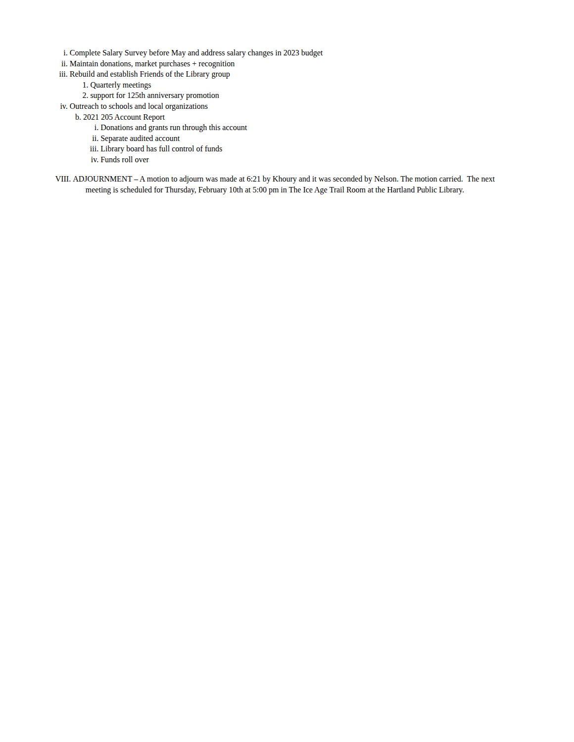Complete Salary Survey before May and address salary changes in 2023 budget
Maintain donations, market purchases + recognition
Rebuild and establish Friends of the Library group
Quarterly meetings
support for 125th anniversary promotion
Outreach to schools and local organizations
2021 205 Account Report
Donations and grants run through this account
Separate audited account
Library board has full control of funds
Funds roll over
ADJOURNMENT – A motion to adjourn was made at 6:21 by Khoury and it was seconded by Nelson. The motion carried. The next meeting is scheduled for Thursday, February 10th at 5:00 pm in The Ice Age Trail Room at the Hartland Public Library.